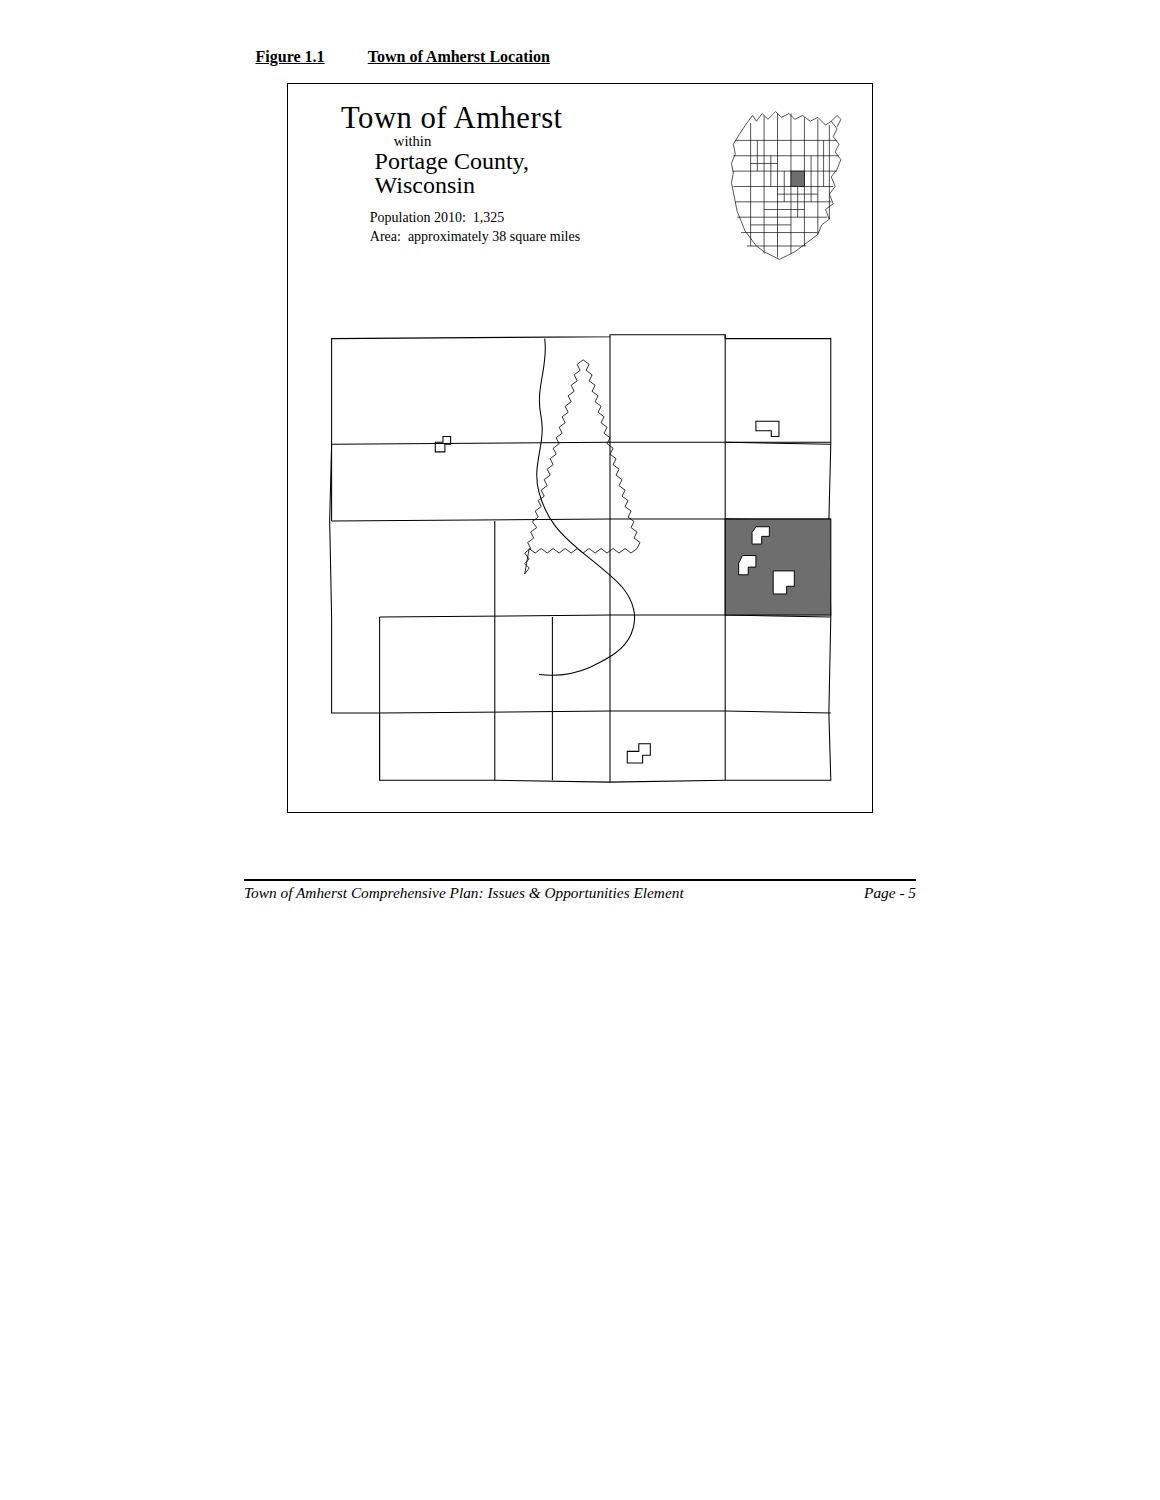Figure 1.1 Town of Amherst Location
Town of Amherst within Portage County,
Wisconsin
Population 2010: 1,325
Area: approximately 38 square miles
Town of Amherst Comprehensive Plan: Issues & Opportunities Element Page - 5